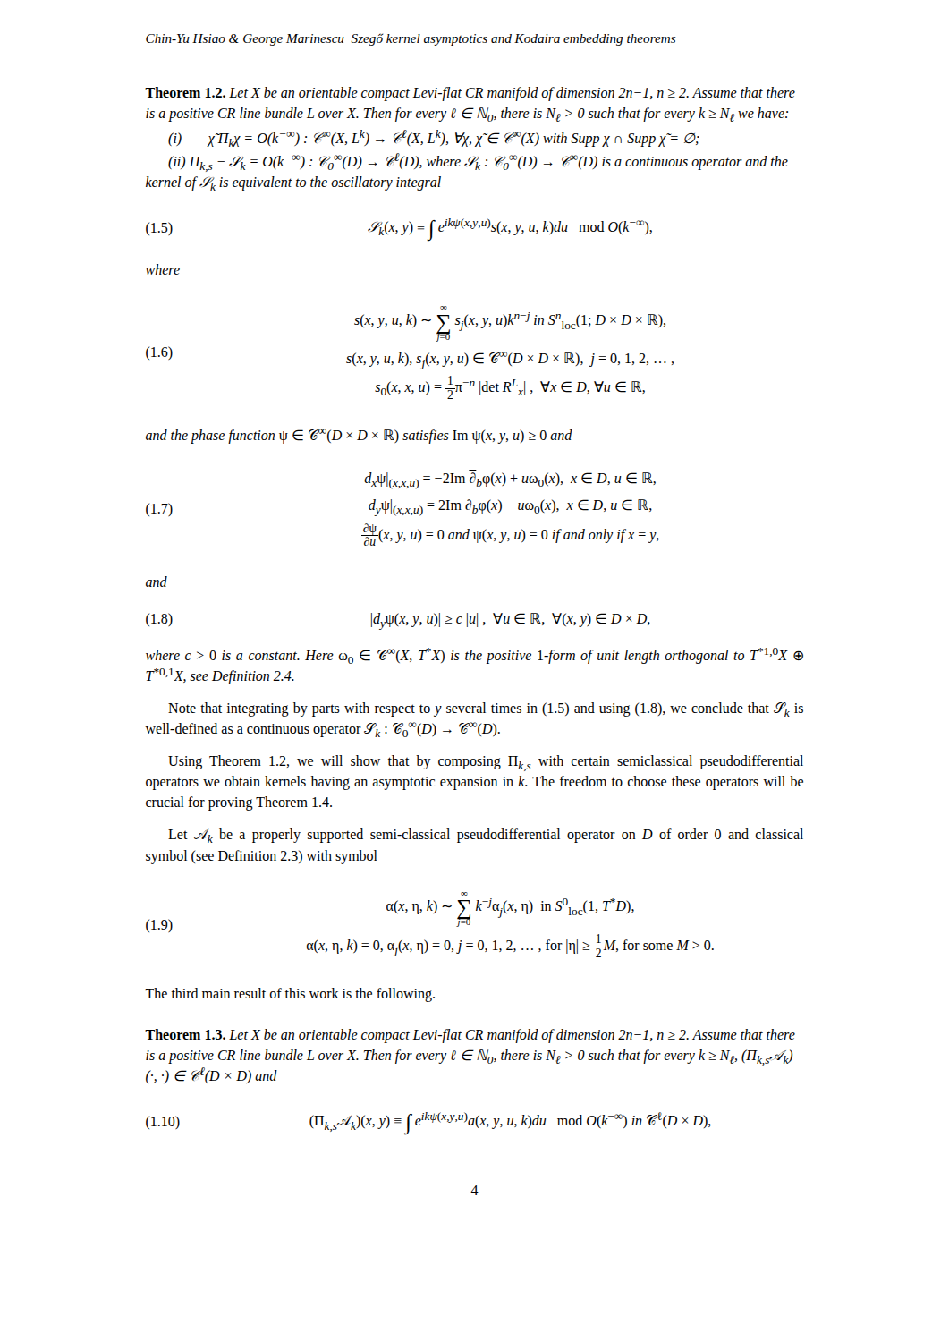Chin-Yu Hsiao & George Marinescu Szegő kernel asymptotics and Kodaira embedding theorems
Theorem 1.2. Let X be an orientable compact Levi-flat CR manifold of dimension 2n−1, n ≥ 2. Assume that there is a positive CR line bundle L over X. Then for every ℓ ∈ ℕ0, there is Nℓ > 0 such that for every k ≥ Nℓ we have:
(i) χ̃ Πkχ = O(k−∞) : 𝒞∞(X, Lk) → 𝒞ℓ(X, Lk), ∀χ, χ̃ ∈ 𝒞∞(X) with Supp χ ∩ Supp χ̃ = ∅;
(ii) Πk,s − 𝒮k = O(k−∞) : 𝒞0∞(D) → 𝒞ℓ(D), where 𝒮k : 𝒞0∞(D) → 𝒞∞(D) is a continuous operator and the kernel of 𝒮k is equivalent to the oscillatory integral
(1.5)
𝒮k(x, y) ≡ ∫ eikψ(x,y,u)s(x, y, u, k)du mod O(k−∞),
where
(1.6)
s(x, y, u, k) ∼ ∞∑j=0 sj(x, y, u)kn−j in Snloc(1; D × D × ℝ),
s(x, y, u, k), sj(x, y, u) ∈ 𝒞∞(D × D × ℝ), j = 0, 1, 2, … ,
s0(x, x, u) = 12π−n |det RLx| , ∀x ∈ D, ∀u ∈ ℝ,
and the phase function ψ ∈ 𝒞∞(D × D × ℝ) satisfies Im ψ(x, y, u) ≥ 0 and
(1.7)
dxψ|(x,x,u) = −2Im ∂bφ(x) + uω0(x), x ∈ D, u ∈ ℝ,
dyψ|(x,x,u) = 2Im ∂bφ(x) − uω0(x), x ∈ D, u ∈ ℝ,
∂ψ∂u(x, y, u) = 0 and ψ(x, y, u) = 0 if and only if x = y,
and
(1.8)
|dyψ(x, y, u)| ≥ c |u| , ∀u ∈ ℝ, ∀(x, y) ∈ D × D,
where c > 0 is a constant. Here ω0 ∈ 𝒞∞(X, T*X) is the positive 1-form of unit length orthogonal to T*1,0X ⊕ T*0,1X, see Definition 2.4.
Note that integrating by parts with respect to y several times in (1.5) and using (1.8), we conclude that 𝒮k is well-defined as a continuous operator 𝒮k : 𝒞0∞(D) → 𝒞∞(D).
Using Theorem 1.2, we will show that by composing Πk,s with certain semiclassical pseudodifferential operators we obtain kernels having an asymptotic expansion in k. The freedom to choose these operators will be crucial for proving Theorem 1.4.
Let 𝒜k be a properly supported semi-classical pseudodifferential operator on D of order 0 and classical symbol (see Definition 2.3) with symbol
(1.9)
α(x, η, k) ∼ ∞∑j=0 k−jαj(x, η) in S0loc(1, T*D),
α(x, η, k) = 0, αj(x, η) = 0, j = 0, 1, 2, … , for |η| ≥ 12 M, for some M > 0.
The third main result of this work is the following.
Theorem 1.3. Let X be an orientable compact Levi-flat CR manifold of dimension 2n−1, n ≥ 2. Assume that there is a positive CR line bundle L over X. Then for every ℓ ∈ ℕ0, there is Nℓ > 0 such that for every k ≥ Nℓ, (Πk,s𝒜k)(·, ·) ∈ 𝒞ℓ(D × D) and
(1.10)
(Πk,s𝒜k)(x, y) ≡ ∫ eikψ(x,y,u)a(x, y, u, k)du mod O(k−∞) in 𝒞ℓ(D × D),
4